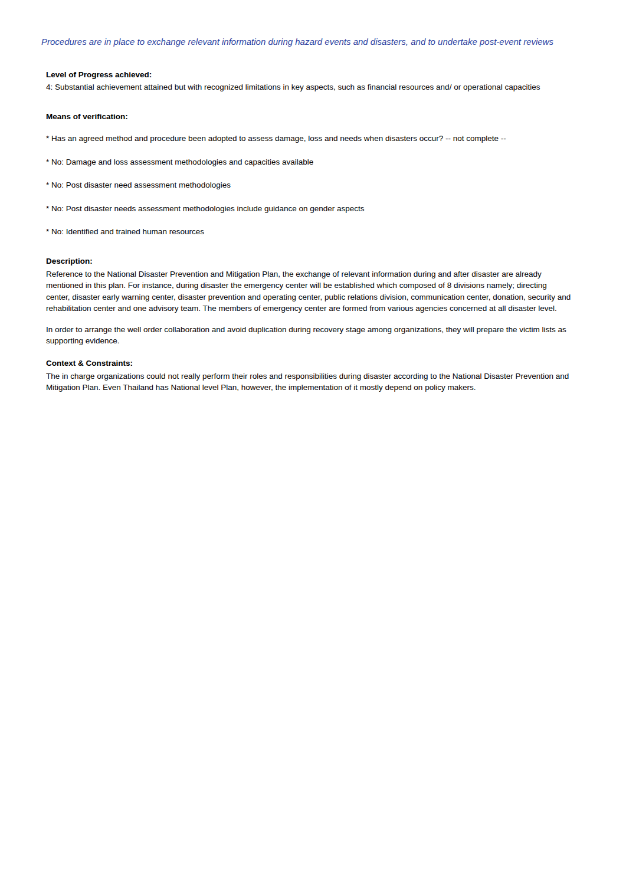Procedures are in place to exchange relevant information during hazard events and disasters, and to undertake post-event reviews
Level of Progress achieved:
4: Substantial achievement attained but with recognized limitations in key aspects, such as financial resources and/ or operational capacities
Means of verification:
* Has an agreed method and procedure been adopted to assess damage, loss and needs when disasters occur? -- not complete --
* No: Damage and loss assessment methodologies and capacities available
* No: Post disaster need assessment methodologies
* No: Post disaster needs assessment methodologies include guidance on gender aspects
* No: Identified and trained human resources
Description:
Reference to the National Disaster Prevention and Mitigation Plan, the exchange of relevant information during and after disaster are already mentioned in this plan. For instance, during disaster the emergency center will be established which composed of 8 divisions namely; directing center, disaster early warning center, disaster prevention and operating center, public relations division, communication center, donation, security and rehabilitation center and one advisory team. The members of emergency center are formed from various agencies concerned at all disaster level.
In order to arrange the well order collaboration and avoid duplication during recovery stage among organizations, they will prepare the victim lists as supporting evidence.
Context & Constraints:
The in charge organizations could not really perform their roles and responsibilities during disaster according to the National Disaster Prevention and Mitigation Plan. Even Thailand has National level Plan, however, the implementation of it mostly depend on policy makers.